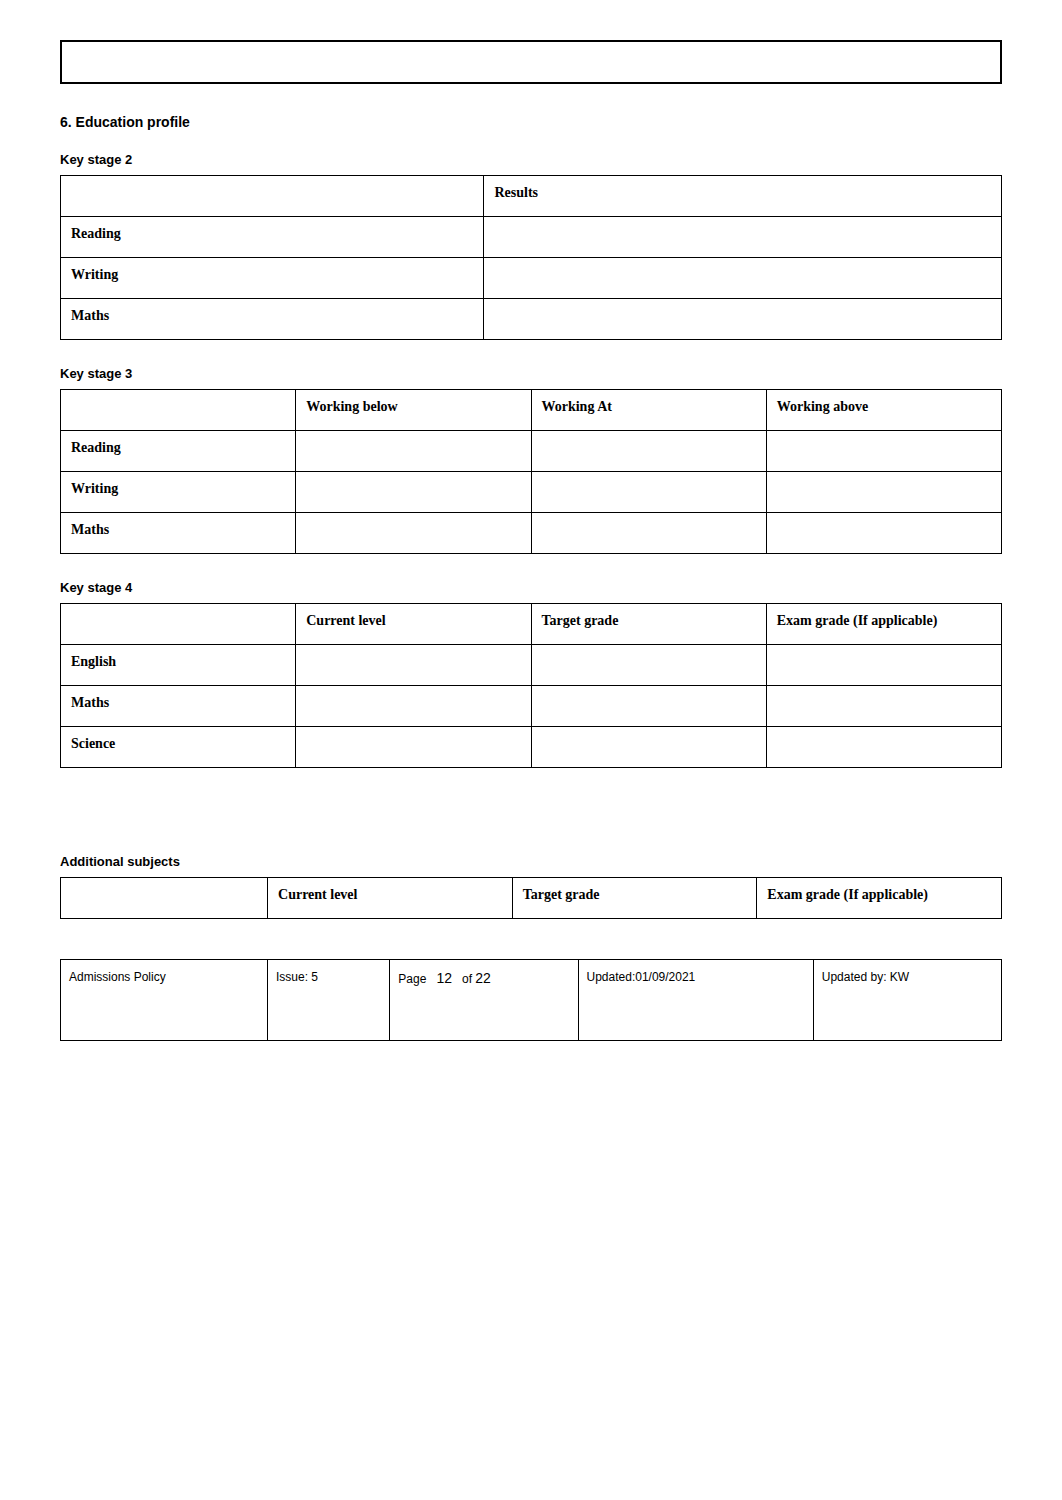6. Education profile
Key stage 2
| | Results |
| Reading | |
| Writing | |
| Maths | |
Key stage 3
| | Working below | Working At | Working above |
| Reading | | | |
| Writing | | | |
| Maths | | | |
Key stage 4
| | Current level | Target grade | Exam grade (If applicable) |
| English | | | |
| Maths | | | |
| Science | | | |
Additional subjects
| | Current level | Target grade | Exam grade (If applicable) |
| Admissions Policy | Issue: 5 | Page 12 of 22 | Updated:01/09/2021 | Updated by: KW |